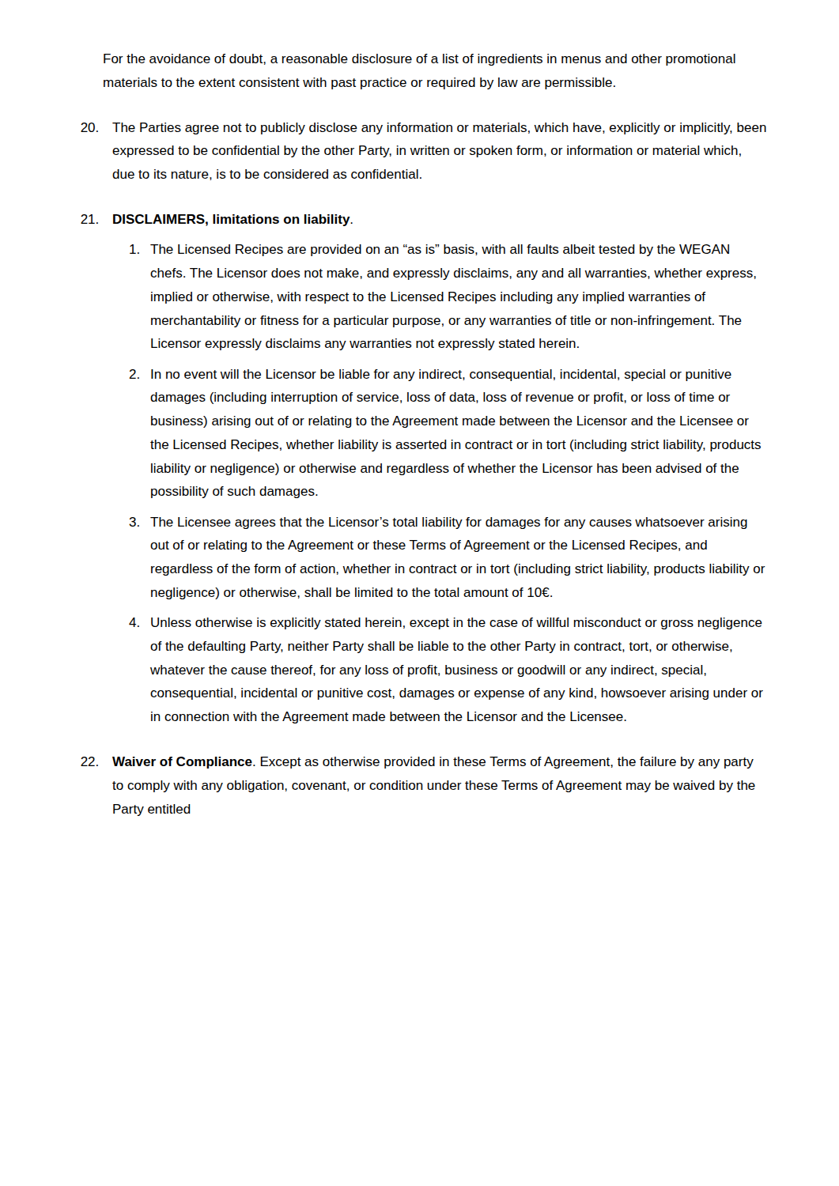For the avoidance of doubt, a reasonable disclosure of a list of ingredients in menus and other promotional materials to the extent consistent with past practice or required by law are permissible.
The Parties agree not to publicly disclose any information or materials, which have, explicitly or implicitly, been expressed to be confidential by the other Party, in written or spoken form, or information or material which, due to its nature, is to be considered as confidential.
DISCLAIMERS, limitations on liability.
The Licensed Recipes are provided on an “as is” basis, with all faults albeit tested by the WEGAN chefs. The Licensor does not make, and expressly disclaims, any and all warranties, whether express, implied or otherwise, with respect to the Licensed Recipes including any implied warranties of merchantability or fitness for a particular purpose, or any warranties of title or non-infringement. The Licensor expressly disclaims any warranties not expressly stated herein.
In no event will the Licensor be liable for any indirect, consequential, incidental, special or punitive damages (including interruption of service, loss of data, loss of revenue or profit, or loss of time or business) arising out of or relating to the Agreement made between the Licensor and the Licensee or the Licensed Recipes, whether liability is asserted in contract or in tort (including strict liability, products liability or negligence) or otherwise and regardless of whether the Licensor has been advised of the possibility of such damages.
The Licensee agrees that the Licensor’s total liability for damages for any causes whatsoever arising out of or relating to the Agreement or these Terms of Agreement or the Licensed Recipes, and regardless of the form of action, whether in contract or in tort (including strict liability, products liability or negligence) or otherwise, shall be limited to the total amount of 10€.
Unless otherwise is explicitly stated herein, except in the case of willful misconduct or gross negligence of the defaulting Party, neither Party shall be liable to the other Party in contract, tort, or otherwise, whatever the cause thereof, for any loss of profit, business or goodwill or any indirect, special, consequential, incidental or punitive cost, damages or expense of any kind, howsoever arising under or in connection with the Agreement made between the Licensor and the Licensee.
Waiver of Compliance. Except as otherwise provided in these Terms of Agreement, the failure by any party to comply with any obligation, covenant, or condition under these Terms of Agreement may be waived by the Party entitled